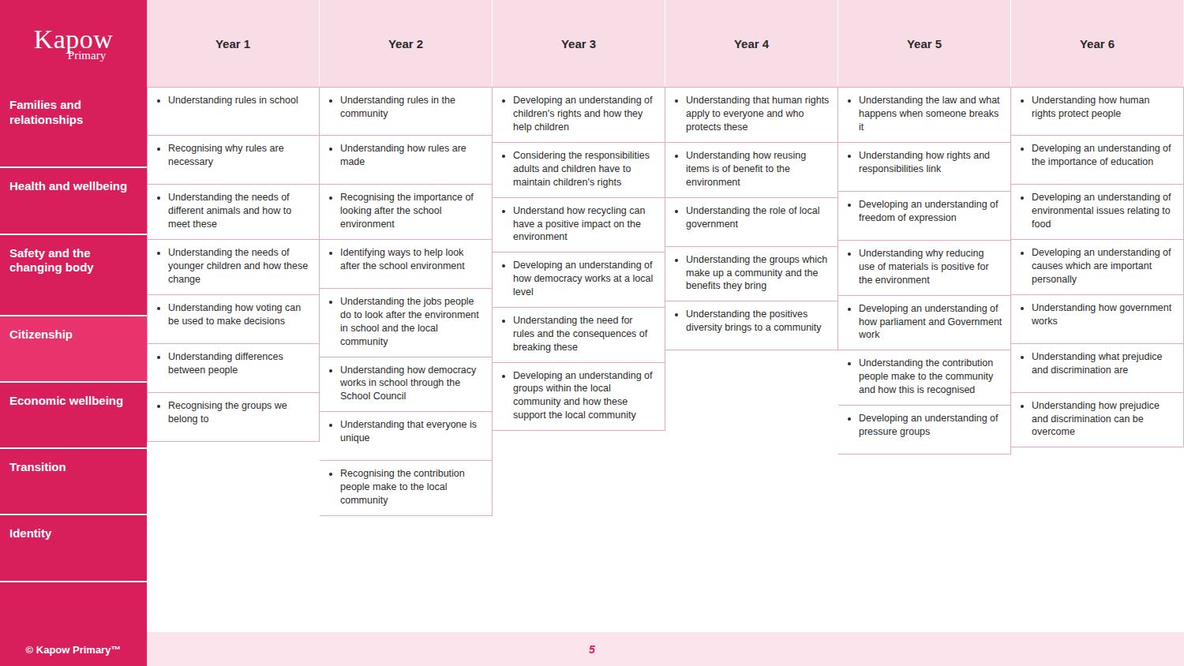Kapow Primary
Year 1
Year 2
Year 3
Year 4
Year 5
Year 6
Families and relationships
Health and wellbeing
Safety and the changing body
Citizenship
Economic wellbeing
Transition
Identity
Understanding rules in school
Recognising why rules are necessary
Understanding the needs of different animals and how to meet these
Understanding the needs of younger children and how these change
Understanding how voting can be used to make decisions
Understanding differences between people
Recognising the groups we belong to
Understanding rules in the community
Understanding how rules are made
Recognising the importance of looking after the school environment
Identifying ways to help look after the school environment
Understanding the jobs people do to look after the environment in school and the local community
Understanding how democracy works in school through the School Council
Understanding that everyone is unique
Recognising the contribution people make to the local community
Developing an understanding of children's rights and how they help children
Considering the responsibilities adults and children have to maintain children's rights
Understand how recycling can have a positive impact on the environment
Developing an understanding of how democracy works at a local level
Understanding the need for rules and the consequences of breaking these
Developing an understanding of groups within the local community and how these support the local community
Understanding that human rights apply to everyone and who protects these
Understanding how reusing items is of benefit to the environment
Understanding the role of local government
Understanding the groups which make up a community and the benefits they bring
Understanding the positives diversity brings to a community
Understanding the law and what happens when someone breaks it
Understanding how rights and responsibilities link
Developing an understanding of freedom of expression
Understanding why reducing use of materials is positive for the environment
Developing an understanding of how parliament and Government work
Understanding the contribution people make to the community and how this is recognised
Developing an understanding of pressure groups
Understanding how human rights protect people
Developing an understanding of the importance of education
Developing an understanding of environmental issues relating to food
Developing an understanding of causes which are important personally
Understanding how government works
Understanding what prejudice and discrimination are
Understanding how prejudice and discrimination can be overcome
© Kapow Primary™
5